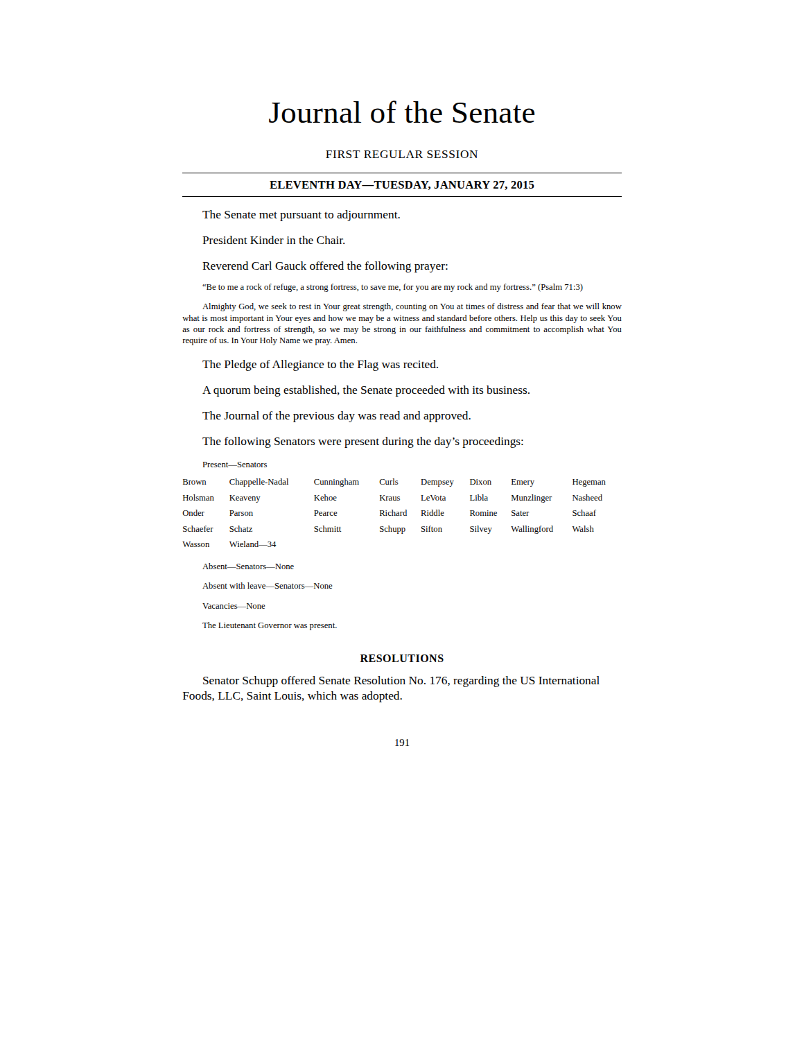Journal of the Senate
FIRST REGULAR SESSION
ELEVENTH DAY—TUESDAY, JANUARY 27, 2015
The Senate met pursuant to adjournment.
President Kinder in the Chair.
Reverend Carl Gauck offered the following prayer:
“Be to me a rock of refuge, a strong fortress, to save me, for you are my rock and my fortress.” (Psalm 71:3)
Almighty God, we seek to rest in Your great strength, counting on You at times of distress and fear that we will know what is most important in Your eyes and how we may be a witness and standard before others. Help us this day to seek You as our rock and fortress of strength, so we may be strong in our faithfulness and commitment to accomplish what You require of us. In Your Holy Name we pray. Amen.
The Pledge of Allegiance to the Flag was recited.
A quorum being established, the Senate proceeded with its business.
The Journal of the previous day was read and approved.
The following Senators were present during the day’s proceedings:
Present—Senators
| Brown | Chappelle-Nadal | Cunningham | Curls | Dempsey | Dixon | Emery | Hegeman |
| Holsman | Keaveny | Kehoe | Kraus | LeVota | Libla | Munzlinger | Nasheed |
| Onder | Parson | Pearce | Richard | Riddle | Romine | Sater | Schaaf |
| Schaefer | Schatz | Schmitt | Schupp | Sifton | Silvey | Wallingford | Walsh |
| Wasson | Wieland—34 | | | | | | |
Absent—Senators—None
Absent with leave—Senators—None
Vacancies—None
The Lieutenant Governor was present.
RESOLUTIONS
Senator Schupp offered Senate Resolution No. 176, regarding the US International Foods, LLC, Saint Louis, which was adopted.
191